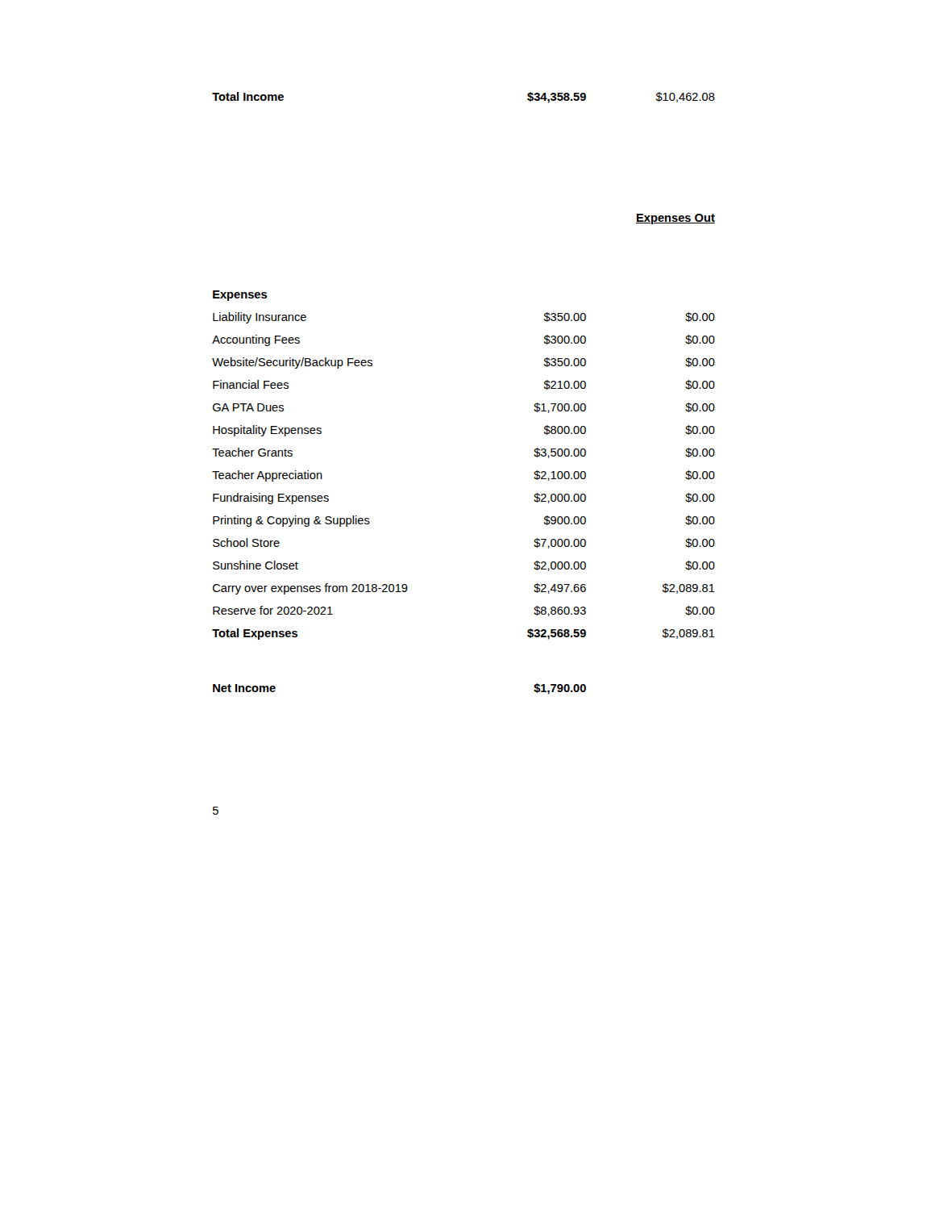| Total Income | $34,358.59 | $10,462.08 |
| | | Expenses Out |
| Expenses | | |
| Liability Insurance | $350.00 | $0.00 |
| Accounting Fees | $300.00 | $0.00 |
| Website/Security/Backup Fees | $350.00 | $0.00 |
| Financial Fees | $210.00 | $0.00 |
| GA PTA Dues | $1,700.00 | $0.00 |
| Hospitality Expenses | $800.00 | $0.00 |
| Teacher Grants | $3,500.00 | $0.00 |
| Teacher Appreciation | $2,100.00 | $0.00 |
| Fundraising Expenses | $2,000.00 | $0.00 |
| Printing & Copying & Supplies | $900.00 | $0.00 |
| School Store | $7,000.00 | $0.00 |
| Sunshine Closet | $2,000.00 | $0.00 |
| Carry over expenses from 2018-2019 | $2,497.66 | $2,089.81 |
| Reserve for 2020-2021 | $8,860.93 | $0.00 |
| Total Expenses | $32,568.59 | $2,089.81 |
| Net Income | $1,790.00 | |
5